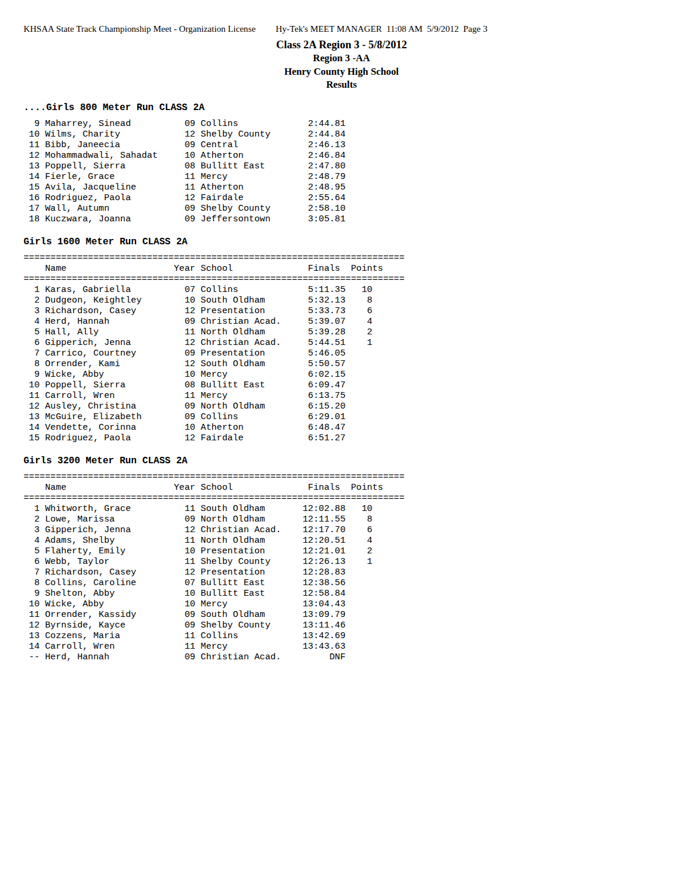KHSAA State Track Championship Meet - Organization License Hy-Tek's MEET MANAGER 11:08 AM 5/9/2012 Page 3
Class 2A Region 3 - 5/8/2012
Region 3 -AA
Henry County High School
Results
....Girls 800 Meter Run CLASS 2A
  9 Maharrey, Sinead          09 Collins             2:44.81
 10 Wilms, Charity            12 Shelby County       2:44.84
 11 Bibb, Janeecia            09 Central             2:46.13
 12 Mohammadwali, Sahadat     10 Atherton            2:46.84
 13 Poppell, Sierra           08 Bullitt East        2:47.80
 14 Fierle, Grace             11 Mercy               2:48.79
 15 Avila, Jacqueline         11 Atherton            2:48.95
 16 Rodriguez, Paola          12 Fairdale            2:55.64
 17 Wall, Autumn              09 Shelby County       2:58.10
 18 Kuczwara, Joanna          09 Jeffersontown       3:05.81
Girls 1600 Meter Run CLASS 2A
=======================================================================
    Name                    Year School              Finals  Points
=======================================================================
  1 Karas, Gabriella          07 Collins             5:11.35   10
  2 Dudgeon, Keightley        10 South Oldham        5:32.13    8
  3 Richardson, Casey         12 Presentation        5:33.73    6
  4 Herd, Hannah              09 Christian Acad.     5:39.07    4
  5 Hall, Ally                11 North Oldham        5:39.28    2
  6 Gipperich, Jenna          12 Christian Acad.     5:44.51    1
  7 Carrico, Courtney         09 Presentation        5:46.05
  8 Orrender, Kami            12 South Oldham        5:50.57
  9 Wicke, Abby               10 Mercy               6:02.15
 10 Poppell, Sierra           08 Bullitt East        6:09.47
 11 Carroll, Wren             11 Mercy               6:13.75
 12 Ausley, Christina         09 North Oldham        6:15.20
 13 McGuire, Elizabeth        09 Collins             6:29.01
 14 Vendette, Corinna         10 Atherton            6:48.47
 15 Rodriguez, Paola          12 Fairdale            6:51.27
Girls 3200 Meter Run CLASS 2A
=======================================================================
    Name                    Year School              Finals  Points
=======================================================================
  1 Whitworth, Grace          11 South Oldham       12:02.88   10
  2 Lowe, Marissa             09 North Oldham       12:11.55    8
  3 Gipperich, Jenna          12 Christian Acad.    12:17.70    6
  4 Adams, Shelby             11 North Oldham       12:20.51    4
  5 Flaherty, Emily           10 Presentation       12:21.01    2
  6 Webb, Taylor              11 Shelby County      12:26.13    1
  7 Richardson, Casey         12 Presentation       12:28.83
  8 Collins, Caroline         07 Bullitt East       12:38.56
  9 Shelton, Abby             10 Bullitt East       12:58.84
 10 Wicke, Abby               10 Mercy              13:04.43
 11 Orrender, Kassidy         09 South Oldham       13:09.79
 12 Byrnside, Kayce           09 Shelby County      13:11.46
 13 Cozzens, Maria            11 Collins            13:42.69
 14 Carroll, Wren             11 Mercy              13:43.63
 -- Herd, Hannah              09 Christian Acad.         DNF